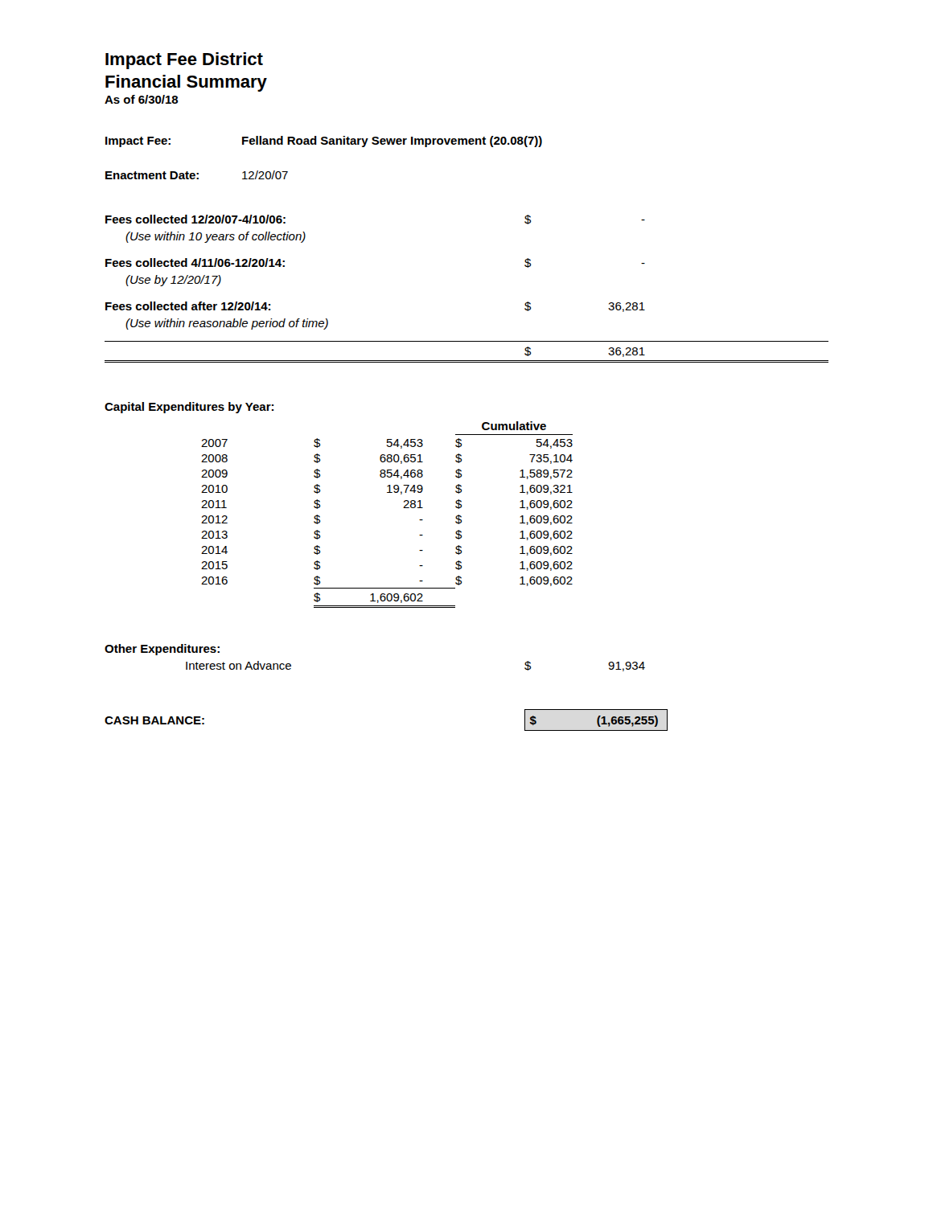Impact Fee District
Financial Summary
As of 6/30/18
| Impact Fee: | Felland Road Sanitary Sewer Improvement (20.08(7)) |
| Enactment Date: | 12/20/07 |
| Fees collected 12/20/07-4/10/06: | $ | - | |
| (Use within 10 years of collection) | | | |
| Fees collected 4/11/06-12/20/14: | $ | - | |
| (Use by 12/20/17) | | | |
| Fees collected after 12/20/14: | $ | 36,281 | |
| (Use within reasonable period of time) | | | |
| | $ | 36,281 | |
Capital Expenditures by Year:
| | | | Cumulative |
| 2007 | $ | 54,453 | $ | 54,453 |
| 2008 | $ | 680,651 | $ | 735,104 |
| 2009 | $ | 854,468 | $ | 1,589,572 |
| 2010 | $ | 19,749 | $ | 1,609,321 |
| 2011 | $ | 281 | $ | 1,609,602 |
| 2012 | $ | - | $ | 1,609,602 |
| 2013 | $ | - | $ | 1,609,602 |
| 2014 | $ | - | $ | 1,609,602 |
| 2015 | $ | - | $ | 1,609,602 |
| 2016 | $ | - | $ | 1,609,602 |
| | $ | 1,609,602 | | |
| Other Expenditures: |
| Interest on Advance | $ | 91,934 | |
| CASH BALANCE: | $ | (1,665,255) | |